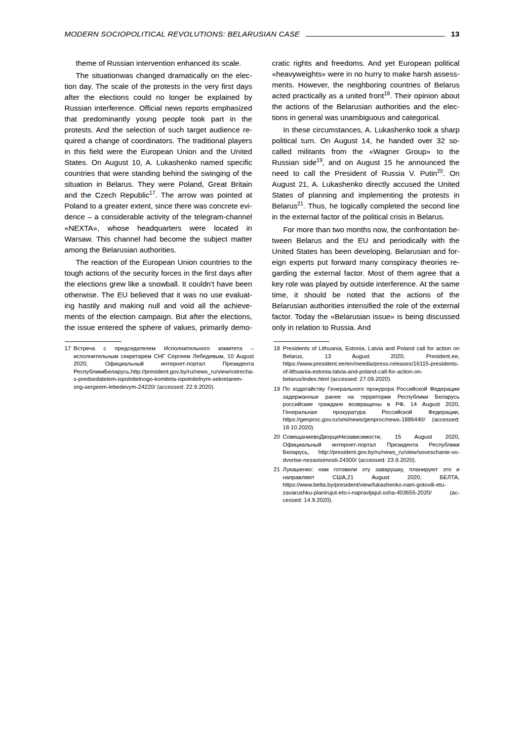MODERN SOCIOPOLITICAL REVOLUTIONS: BELARUSIAN CASE 13
theme of Russian intervention enhanced its scale.
The situationwas changed dramatically on the election day. The scale of the protests in the very first days after the elections could no longer be explained by Russian interference. Official news reports emphasized that predominantly young people took part in the protests. And the selection of such target audience required a change of coordinators. The traditional players in this field were the European Union and the United States. On August 10, A. Lukashenko named specific countries that were standing behind the swinging of the situation in Belarus. They were Poland, Great Britain and the Czech Republic17. The arrow was pointed at Poland to a greater extent, since there was concrete evidence – a considerable activity of the telegram-channel «NEXTA», whose headquarters were located in Warsaw. This channel had become the subject matter among the Belarusian authorities.
The reaction of the European Union countries to the tough actions of the security forces in the first days after the elections grew like a snowball. It couldn't have been otherwise. The EU believed that it was no use evaluating hastily and making null and void all the achievements of the election campaign. But after the elections, the issue entered the sphere of values, primarily democratic rights and freedoms. And yet European political «heavyweights» were in no hurry to make harsh assessments. However, the neighboring countries of Belarus acted practically as a united front18. Their opinion about the actions of the Belarusian authorities and the elections in general was unambiguous and categorical.
In these circumstances, A. Lukashenko took a sharp political turn. On August 14, he handed over 32 so-called militants from the «Wagner Group» to the Russian side19, and on August 15 he announced the need to call the President of Russia V. Putin20. On August 21, A. Lukashenko directly accused the United States of planning and implementing the protests in Belarus21. Thus, he logically completed the second line in the external factor of the political crisis in Belarus.
For more than two months now, the confrontation between Belarus and the EU and periodically with the United States has been developing. Belarusian and foreign experts put forward many conspiracy theories regarding the external factor. Most of them agree that a key role was played by outside interference. At the same time, it should be noted that the actions of the Belarusian authorities intensified the role of the external factor. Today the «Belarusian issue» is being discussed only in relation to Russia. And
17 Встреча с председателем Исполнительного комитета – исполнительным секретарем СНГ Сергеем Лебедевым, 10 August 2020, Официальный интернет-портал Президента РеспубликиБеларусь,http://president.gov.by/ru/news_ru/view/vstrecha-s-predsedatelem-ispolnitelnogo-komiteta-ispolnitelnym-sekretarem-sng-sergeem-lebedevym-24220/ (accessed: 22.9.2020).
18 Presidents of Lithuania, Estonia, Latvia and Poland call for action on Belarus, 13 August 2020, President.ee, https://www.president.ee/en/meedia/press-releases/16115-presidents-of-lithuania-estonia-latvia-and-poland-call-for-action-on-belarus/index.html (accessed: 27.09.2020).
19 По ходатайству Генерального прокурора Российской Федерации задержанные ранее на территории Республики Беларусь российские граждане возвращены в РФ, 14 August 2020, Генеральная прокуратура Российской Федерации, https://genproc.gov.ru/smi/news/genproc/news-1886440/ (accessed: 18.10.2020).
20 СовещаниевоДворцеНезависимости, 15 August 2020, Официальный интернет-портал Президента Республики Беларусь, http://president.gov.by/ru/news_ru/view/soveschanie-vo-dvortse-nezavisimosti-24300/ (accessed: 23.9.2020).
21 Лукашенко: нам готовили эту заварушку, планируют это и направляют США,21 August 2020, БЕЛТА, https://www.belta.by/president/view/lukashenko-nam-gotovili-etu-zavarushku-planirujut-eto-i-napravljajut-ssha-403655-2020/ (accessed: 14.9.2020).